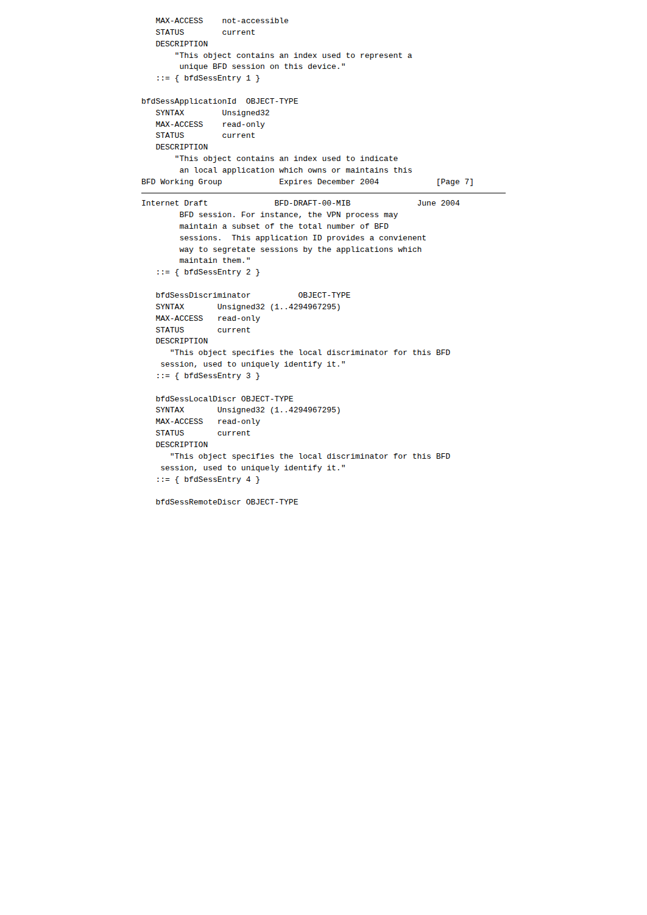MAX-ACCESS    not-accessible
   STATUS        current
   DESCRIPTION
       "This object contains an index used to represent a
        unique BFD session on this device."
   ::= { bfdSessEntry 1 }

bfdSessApplicationId  OBJECT-TYPE
   SYNTAX        Unsigned32
   MAX-ACCESS    read-only
   STATUS        current
   DESCRIPTION
       "This object contains an index used to indicate
        an local application which owns or maintains this
BFD Working Group            Expires December 2004            [Page 7]
Internet Draft              BFD-DRAFT-00-MIB              June 2004
        BFD session. For instance, the VPN process may
        maintain a subset of the total number of BFD
        sessions.  This application ID provides a convienent
        way to segretate sessions by the applications which
        maintain them."
   ::= { bfdSessEntry 2 }

   bfdSessDiscriminator          OBJECT-TYPE
   SYNTAX       Unsigned32 (1..4294967295)
   MAX-ACCESS   read-only
   STATUS       current
   DESCRIPTION
      "This object specifies the local discriminator for this BFD
    session, used to uniquely identify it."
   ::= { bfdSessEntry 3 }

   bfdSessLocalDiscr OBJECT-TYPE
   SYNTAX       Unsigned32 (1..4294967295)
   MAX-ACCESS   read-only
   STATUS       current
   DESCRIPTION
      "This object specifies the local discriminator for this BFD
    session, used to uniquely identify it."
   ::= { bfdSessEntry 4 }

   bfdSessRemoteDiscr OBJECT-TYPE